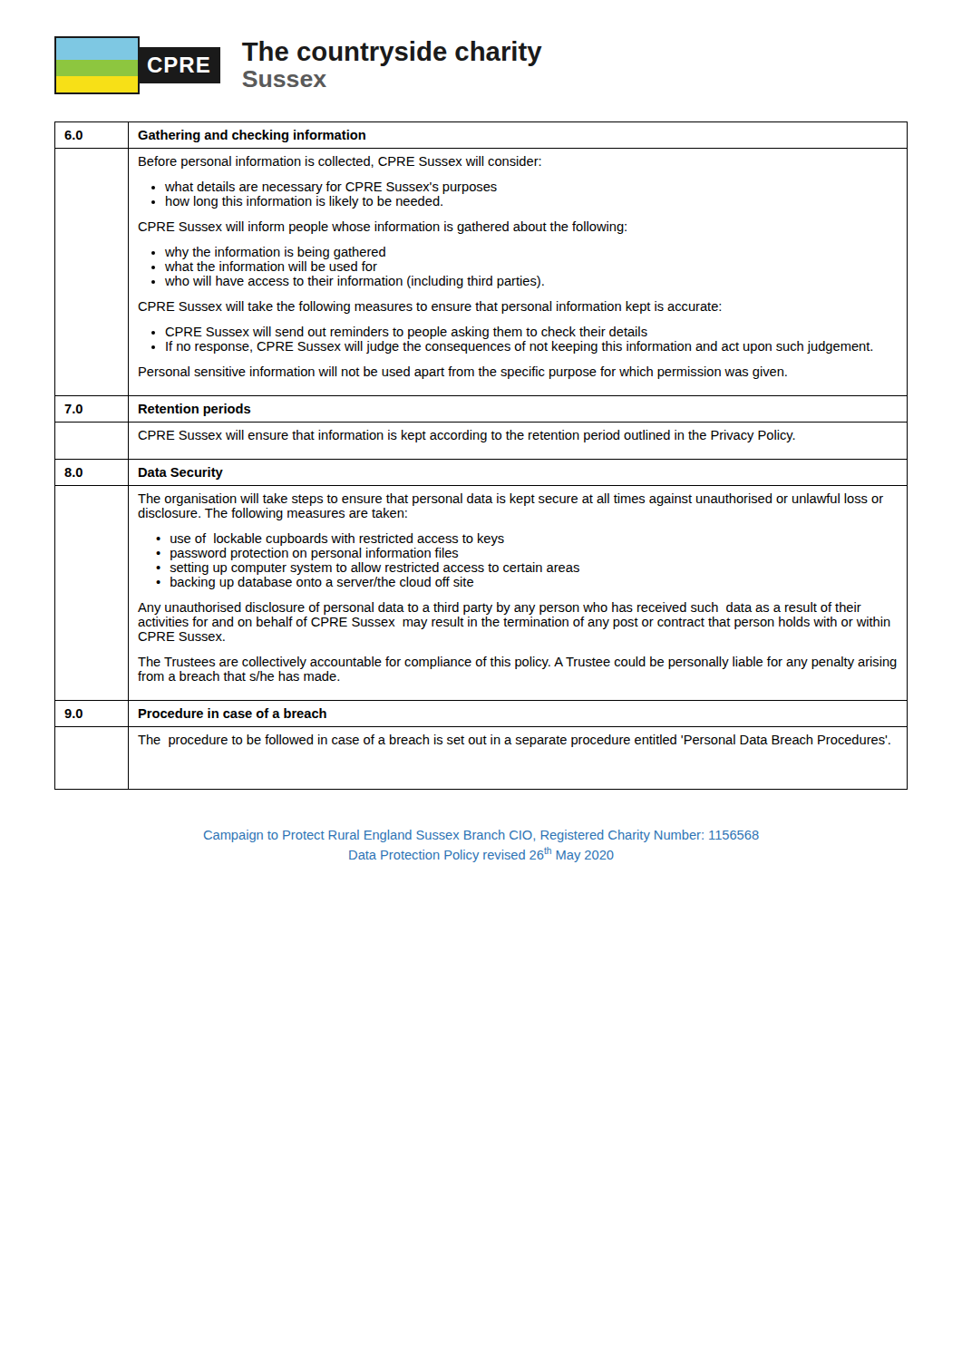CPRE
The countryside charity
Sussex
| 6.0 | Gathering and checking information |
| | Before personal information is collected, CPRE Sussex will consider: what details are necessary for CPRE Sussex's purposes how long this information is likely to be needed. CPRE Sussex will inform people whose information is gathered about the following: why the information is being gathered what the information will be used for who will have access to their information (including third parties). CPRE Sussex will take the following measures to ensure that personal information kept is accurate: CPRE Sussex will send out reminders to people asking them to check their details If no response, CPRE Sussex will judge the consequences of not keeping this information and act upon such judgement. Personal sensitive information will not be used apart from the specific purpose for which permission was given. |
| 7.0 | Retention periods |
| | CPRE Sussex will ensure that information is kept according to the retention period outlined in the Privacy Policy. |
| 8.0 | Data Security |
| | The organisation will take steps to ensure that personal data is kept secure at all times against unauthorised or unlawful loss or disclosure. The following measures are taken: use of lockable cupboards with restricted access to keys password protection on personal information files setting up computer system to allow restricted access to certain areas backing up database onto a server/the cloud off site Any unauthorised disclosure of personal data to a third party by any person who has received such data as a result of their activities for and on behalf of CPRE Sussex may result in the termination of any post or contract that person holds with or within CPRE Sussex. The Trustees are collectively accountable for compliance of this policy. A Trustee could be personally liable for any penalty arising from a breach that s/he has made. |
| 9.0 | Procedure in case of a breach |
| | The procedure to be followed in case of a breach is set out in a separate procedure entitled 'Personal Data Breach Procedures'. |
Campaign to Protect Rural England Sussex Branch CIO, Registered Charity Number: 1156568
Data Protection Policy revised 26th May 2020